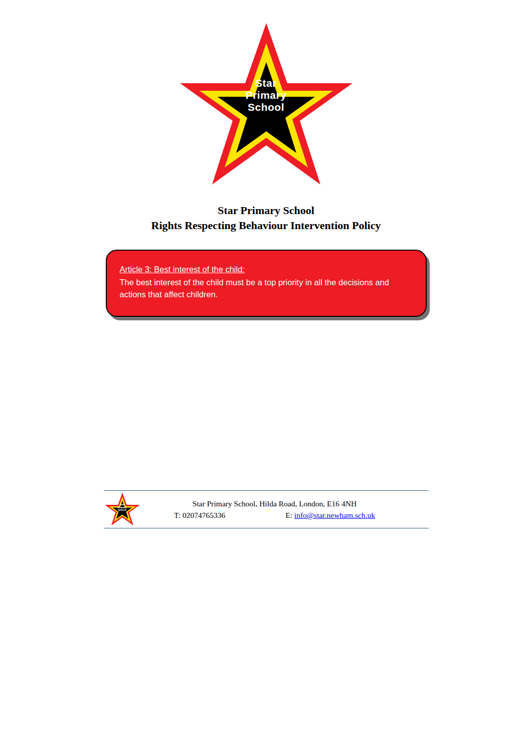Star
Primary
School
Star Primary School
Rights Respecting Behaviour Intervention Policy
Article 3: Best interest of the child:
The best interest of the child must be a top priority in all the decisions and actions that affect children.
Star
Primary
School
Star Primary School, Hilda Road, London, E16 4NH
T: 02074765336 E: info@star.newham.sch.uk